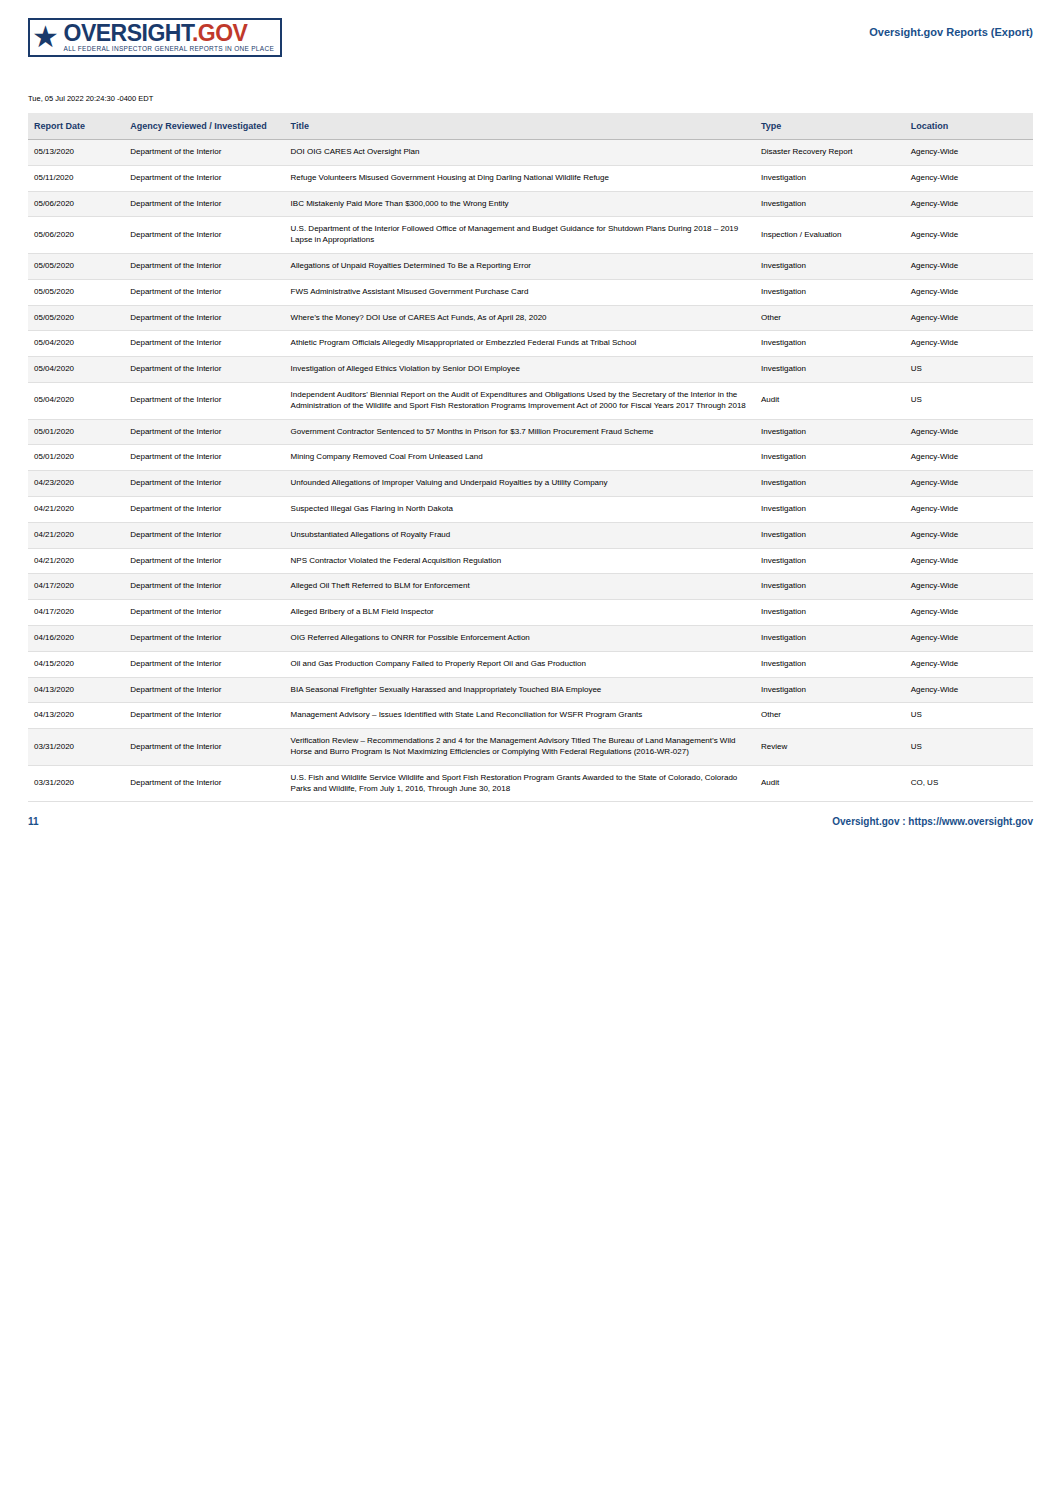★
OVERSIGHT.GOV
ALL FEDERAL INSPECTOR GENERAL REPORTS IN ONE PLACE
Oversight.gov Reports (Export)
Tue, 05 Jul 2022 20:24:30 -0400 EDT
| Report Date | Agency Reviewed / Investigated | Title | Type | Location |
| --- | --- | --- | --- | --- |
| 05/13/2020 | Department of the Interior | DOI OIG CARES Act Oversight Plan | Disaster Recovery Report | Agency-Wide |
| 05/11/2020 | Department of the Interior | Refuge Volunteers Misused Government Housing at Ding Darling National Wildlife Refuge | Investigation | Agency-Wide |
| 05/06/2020 | Department of the Interior | IBC Mistakenly Paid More Than $300,000 to the Wrong Entity | Investigation | Agency-Wide |
| 05/06/2020 | Department of the Interior | U.S. Department of the Interior Followed Office of Management and Budget Guidance for Shutdown Plans During 2018 – 2019 Lapse in Appropriations | Inspection / Evaluation | Agency-Wide |
| 05/05/2020 | Department of the Interior | Allegations of Unpaid Royalties Determined To Be a Reporting Error | Investigation | Agency-Wide |
| 05/05/2020 | Department of the Interior | FWS Administrative Assistant Misused Government Purchase Card | Investigation | Agency-Wide |
| 05/05/2020 | Department of the Interior | Where’s the Money? DOI Use of CARES Act Funds, As of April 28, 2020 | Other | Agency-Wide |
| 05/04/2020 | Department of the Interior | Athletic Program Officials Allegedly Misappropriated or Embezzled Federal Funds at Tribal School | Investigation | Agency-Wide |
| 05/04/2020 | Department of the Interior | Investigation of Alleged Ethics Violation by Senior DOI Employee | Investigation | US |
| 05/04/2020 | Department of the Interior | Independent Auditors' Biennial Report on the Audit of Expenditures and Obligations Used by the Secretary of the Interior in the Administration of the Wildlife and Sport Fish Restoration Programs Improvement Act of 2000 for Fiscal Years 2017 Through 2018 | Audit | US |
| 05/01/2020 | Department of the Interior | Government Contractor Sentenced to 57 Months in Prison for $3.7 Million Procurement Fraud Scheme | Investigation | Agency-Wide |
| 05/01/2020 | Department of the Interior | Mining Company Removed Coal From Unleased Land | Investigation | Agency-Wide |
| 04/23/2020 | Department of the Interior | Unfounded Allegations of Improper Valuing and Underpaid Royalties by a Utility Company | Investigation | Agency-Wide |
| 04/21/2020 | Department of the Interior | Suspected Illegal Gas Flaring in North Dakota | Investigation | Agency-Wide |
| 04/21/2020 | Department of the Interior | Unsubstantiated Allegations of Royalty Fraud | Investigation | Agency-Wide |
| 04/21/2020 | Department of the Interior | NPS Contractor Violated the Federal Acquisition Regulation | Investigation | Agency-Wide |
| 04/17/2020 | Department of the Interior | Alleged Oil Theft Referred to BLM for Enforcement | Investigation | Agency-Wide |
| 04/17/2020 | Department of the Interior | Alleged Bribery of a BLM Field Inspector | Investigation | Agency-Wide |
| 04/16/2020 | Department of the Interior | OIG Referred Allegations to ONRR for Possible Enforcement Action | Investigation | Agency-Wide |
| 04/15/2020 | Department of the Interior | Oil and Gas Production Company Failed to Properly Report Oil and Gas Production | Investigation | Agency-Wide |
| 04/13/2020 | Department of the Interior | BIA Seasonal Firefighter Sexually Harassed and Inappropriately Touched BIA Employee | Investigation | Agency-Wide |
| 04/13/2020 | Department of the Interior | Management Advisory – Issues Identified with State Land Reconciliation for WSFR Program Grants | Other | US |
| 03/31/2020 | Department of the Interior | Verification Review – Recommendations 2 and 4 for the Management Advisory Titled The Bureau of Land Management’s Wild Horse and Burro Program Is Not Maximizing Efficiencies or Complying With Federal Regulations (2016-WR-027) | Review | US |
| 03/31/2020 | Department of the Interior | U.S. Fish and Wildlife Service Wildlife and Sport Fish Restoration Program Grants Awarded to the State of Colorado, Colorado Parks and Wildlife, From July 1, 2016, Through June 30, 2018 | Audit | CO, US |
11 Oversight.gov : https://www.oversight.gov